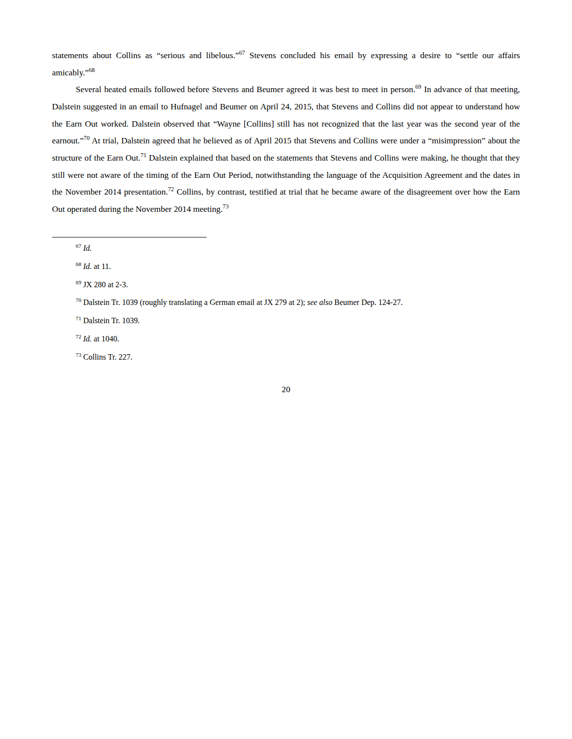statements about Collins as “serious and libelous.”67 Stevens concluded his email by expressing a desire to “settle our affairs amicably.”68
Several heated emails followed before Stevens and Beumer agreed it was best to meet in person.69 In advance of that meeting, Dalstein suggested in an email to Hufnagel and Beumer on April 24, 2015, that Stevens and Collins did not appear to understand how the Earn Out worked. Dalstein observed that “Wayne [Collins] still has not recognized that the last year was the second year of the earnout.”70 At trial, Dalstein agreed that he believed as of April 2015 that Stevens and Collins were under a “misimpression” about the structure of the Earn Out.71 Dalstein explained that based on the statements that Stevens and Collins were making, he thought that they still were not aware of the timing of the Earn Out Period, notwithstanding the language of the Acquisition Agreement and the dates in the November 2014 presentation.72 Collins, by contrast, testified at trial that he became aware of the disagreement over how the Earn Out operated during the November 2014 meeting.73
67 Id.
68 Id. at 11.
69 JX 280 at 2-3.
70 Dalstein Tr. 1039 (roughly translating a German email at JX 279 at 2); see also Beumer Dep. 124-27.
71 Dalstein Tr. 1039.
72 Id. at 1040.
73 Collins Tr. 227.
20